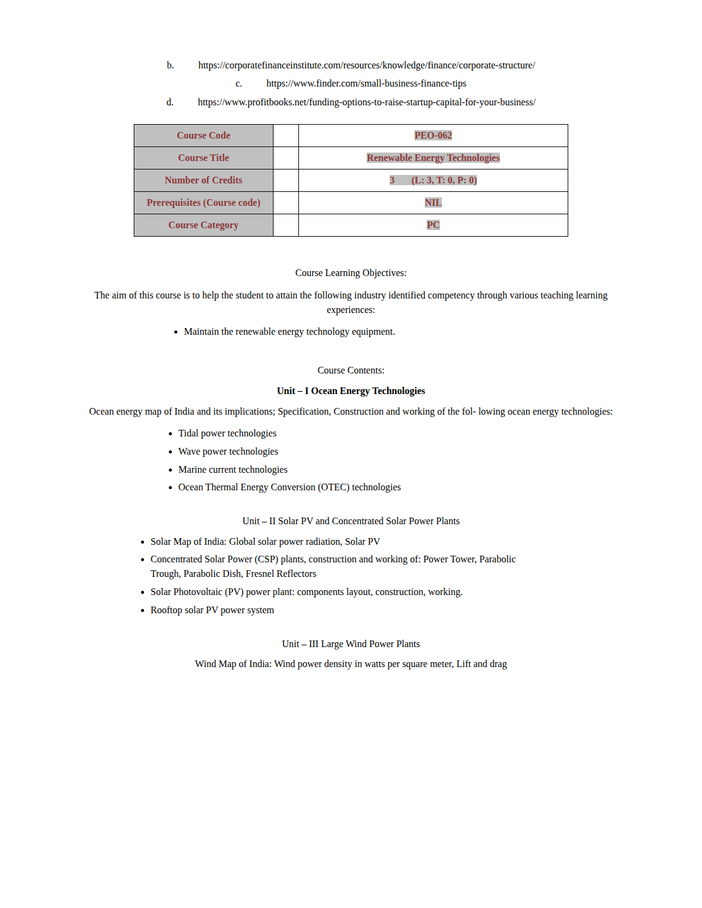b. https://corporatefinanceinstitute.com/resources/knowledge/finance/corporate-structure/
c. https://www.finder.com/small-business-finance-tips
d. https://www.profitbooks.net/funding-options-to-raise-startup-capital-for-your-business/
| Course Code | | PEO-062 |
| Course Title | | Renewable Energy Technologies |
| Number of Credits | | 3 (L: 3, T: 0, P: 0) |
| Prerequisites (Course code) | | NIL |
| Course Category | | PC |
Course Learning Objectives:
The aim of this course is to help the student to attain the following industry identified competency through various teaching learning experiences:
Maintain the renewable energy technology equipment.
Course Contents:
Unit – I Ocean Energy Technologies
Ocean energy map of India and its implications; Specification, Construction and working of the fol- lowing ocean energy technologies:
Tidal power technologies
Wave power technologies
Marine current technologies
Ocean Thermal Energy Conversion (OTEC) technologies
Unit – II Solar PV and Concentrated Solar Power Plants
Solar Map of India: Global solar power radiation, Solar PV
Concentrated Solar Power (CSP) plants, construction and working of: Power Tower, Parabolic
Trough, Parabolic Dish, Fresnel Reflectors
Solar Photovoltaic (PV) power plant: components layout, construction, working.
Rooftop solar PV power system
Unit – III Large Wind Power Plants
Wind Map of India: Wind power density in watts per square meter, Lift and drag